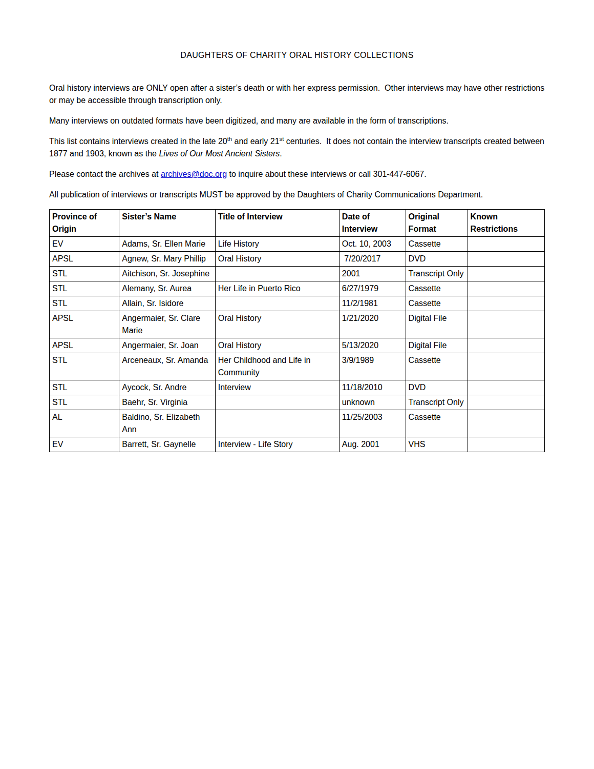DAUGHTERS OF CHARITY ORAL HISTORY COLLECTIONS
Oral history interviews are ONLY open after a sister’s death or with her express permission. Other interviews may have other restrictions or may be accessible through transcription only.
Many interviews on outdated formats have been digitized, and many are available in the form of transcriptions.
This list contains interviews created in the late 20th and early 21st centuries. It does not contain the interview transcripts created between 1877 and 1903, known as the Lives of Our Most Ancient Sisters.
Please contact the archives at archives@doc.org to inquire about these interviews or call 301-447-6067.
All publication of interviews or transcripts MUST be approved by the Daughters of Charity Communications Department.
| Province of Origin | Sister’s Name | Title of Interview | Date of Interview | Original Format | Known Restrictions |
| --- | --- | --- | --- | --- | --- |
| EV | Adams, Sr. Ellen Marie | Life History | Oct. 10, 2003 | Cassette | |
| APSL | Agnew, Sr. Mary Phillip | Oral History | 7/20/2017 | DVD | |
| STL | Aitchison, Sr. Josephine | | 2001 | Transcript Only | |
| STL | Alemany, Sr. Aurea | Her Life in Puerto Rico | 6/27/1979 | Cassette | |
| STL | Allain, Sr. Isidore | | 11/2/1981 | Cassette | |
| APSL | Angermaier, Sr. Clare Marie | Oral History | 1/21/2020 | Digital File | |
| APSL | Angermaier, Sr. Joan | Oral History | 5/13/2020 | Digital File | |
| STL | Arceneaux, Sr. Amanda | Her Childhood and Life in Community | 3/9/1989 | Cassette | |
| STL | Aycock, Sr. Andre | Interview | 11/18/2010 | DVD | |
| STL | Baehr, Sr. Virginia | | unknown | Transcript Only | |
| AL | Baldino, Sr. Elizabeth Ann | | 11/25/2003 | Cassette | |
| EV | Barrett, Sr. Gaynelle | Interview - Life Story | Aug. 2001 | VHS | |